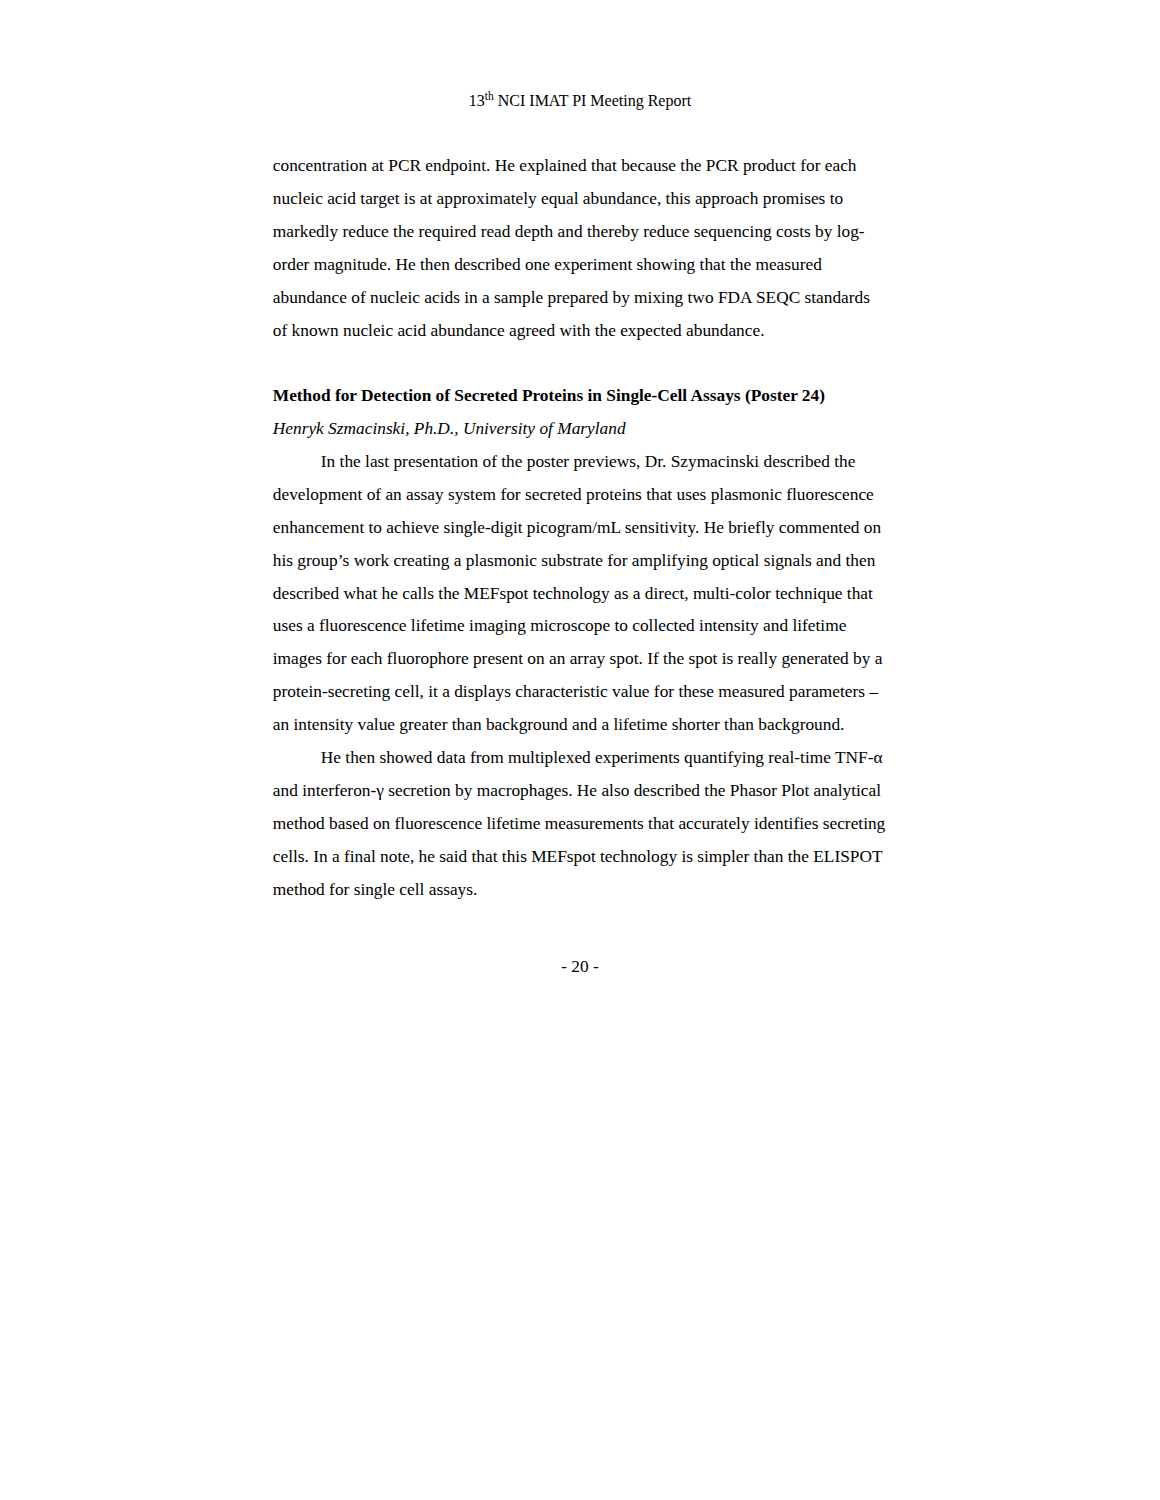13th NCI IMAT PI Meeting Report
concentration at PCR endpoint. He explained that because the PCR product for each nucleic acid target is at approximately equal abundance, this approach promises to markedly reduce the required read depth and thereby reduce sequencing costs by log-order magnitude. He then described one experiment showing that the measured abundance of nucleic acids in a sample prepared by mixing two FDA SEQC standards of known nucleic acid abundance agreed with the expected abundance.
Method for Detection of Secreted Proteins in Single-Cell Assays (Poster 24)
Henryk Szmacinski, Ph.D., University of Maryland
In the last presentation of the poster previews, Dr. Szymacinski described the development of an assay system for secreted proteins that uses plasmonic fluorescence enhancement to achieve single-digit picogram/mL sensitivity. He briefly commented on his group’s work creating a plasmonic substrate for amplifying optical signals and then described what he calls the MEFspot technology as a direct, multi-color technique that uses a fluorescence lifetime imaging microscope to collected intensity and lifetime images for each fluorophore present on an array spot. If the spot is really generated by a protein-secreting cell, it a displays characteristic value for these measured parameters – an intensity value greater than background and a lifetime shorter than background.
He then showed data from multiplexed experiments quantifying real-time TNF-α and interferon-γ secretion by macrophages. He also described the Phasor Plot analytical method based on fluorescence lifetime measurements that accurately identifies secreting cells. In a final note, he said that this MEFspot technology is simpler than the ELISPOT method for single cell assays.
- 20 -